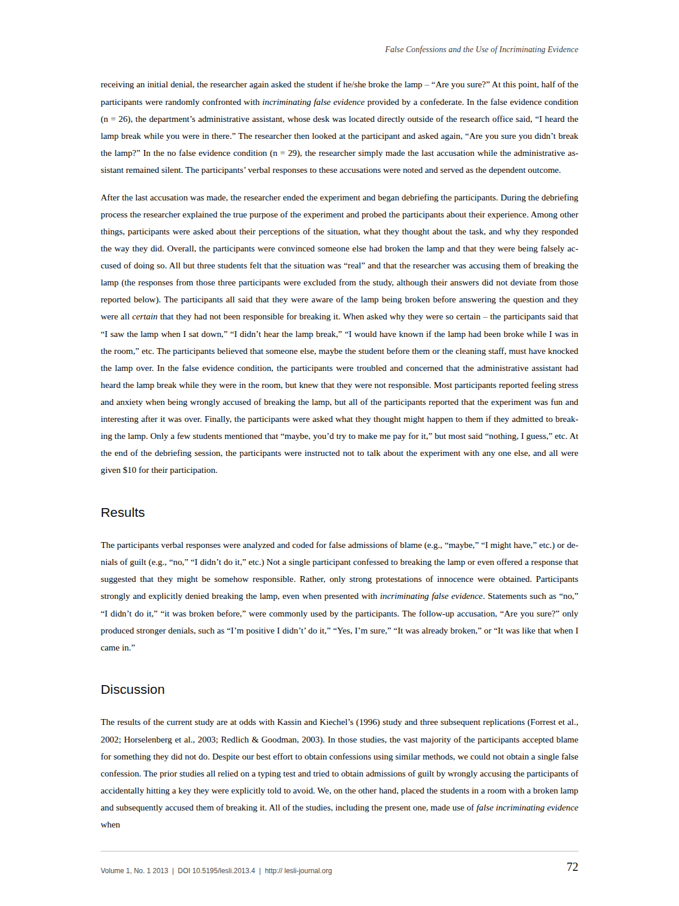False Confessions and the Use of Incriminating Evidence
receiving an initial denial, the researcher again asked the student if he/she broke the lamp – “Are you sure?” At this point, half of the participants were randomly confronted with incriminating false evidence provided by a confederate. In the false evidence condition (n = 26), the department’s administrative assistant, whose desk was located directly outside of the research office said, “I heard the lamp break while you were in there.” The researcher then looked at the participant and asked again, “Are you sure you didn’t break the lamp?” In the no false evidence condition (n = 29), the researcher simply made the last accusation while the administrative assistant remained silent. The participants’ verbal responses to these accusations were noted and served as the dependent outcome.
After the last accusation was made, the researcher ended the experiment and began debriefing the participants. During the debriefing process the researcher explained the true purpose of the experiment and probed the participants about their experience. Among other things, participants were asked about their perceptions of the situation, what they thought about the task, and why they responded the way they did. Overall, the participants were convinced someone else had broken the lamp and that they were being falsely accused of doing so. All but three students felt that the situation was “real” and that the researcher was accusing them of breaking the lamp (the responses from those three participants were excluded from the study, although their answers did not deviate from those reported below). The participants all said that they were aware of the lamp being broken before answering the question and they were all certain that they had not been responsible for breaking it. When asked why they were so certain – the participants said that “I saw the lamp when I sat down,” “I didn’t hear the lamp break,” “I would have known if the lamp had been broke while I was in the room,” etc. The participants believed that someone else, maybe the student before them or the cleaning staff, must have knocked the lamp over. In the false evidence condition, the participants were troubled and concerned that the administrative assistant had heard the lamp break while they were in the room, but knew that they were not responsible. Most participants reported feeling stress and anxiety when being wrongly accused of breaking the lamp, but all of the participants reported that the experiment was fun and interesting after it was over. Finally, the participants were asked what they thought might happen to them if they admitted to breaking the lamp. Only a few students mentioned that “maybe, you’d try to make me pay for it,” but most said “nothing, I guess,” etc. At the end of the debriefing session, the participants were instructed not to talk about the experiment with any one else, and all were given $10 for their participation.
Results
The participants verbal responses were analyzed and coded for false admissions of blame (e.g., “maybe,” “I might have,” etc.) or denials of guilt (e.g., “no,” “I didn’t do it,” etc.) Not a single participant confessed to breaking the lamp or even offered a response that suggested that they might be somehow responsible. Rather, only strong protestations of innocence were obtained. Participants strongly and explicitly denied breaking the lamp, even when presented with incriminating false evidence. Statements such as “no,” “I didn’t do it,” “it was broken before,” were commonly used by the participants. The follow-up accusation, “Are you sure?” only produced stronger denials, such as “I’m positive I didn’t’ do it,” “Yes, I’m sure,” “It was already broken,” or “It was like that when I came in.”
Discussion
The results of the current study are at odds with Kassin and Kiechel’s (1996) study and three subsequent replications (Forrest et al., 2002; Horselenberg et al., 2003; Redlich & Goodman, 2003). In those studies, the vast majority of the participants accepted blame for something they did not do. Despite our best effort to obtain confessions using similar methods, we could not obtain a single false confession. The prior studies all relied on a typing test and tried to obtain admissions of guilt by wrongly accusing the participants of accidentally hitting a key they were explicitly told to avoid. We, on the other hand, placed the students in a room with a broken lamp and subsequently accused them of breaking it. All of the studies, including the present one, made use of false incriminating evidence when
Volume 1, No. 1 2013 | DOI 10.5195/lesli.2013.4 | http:// lesli-journal.org
72